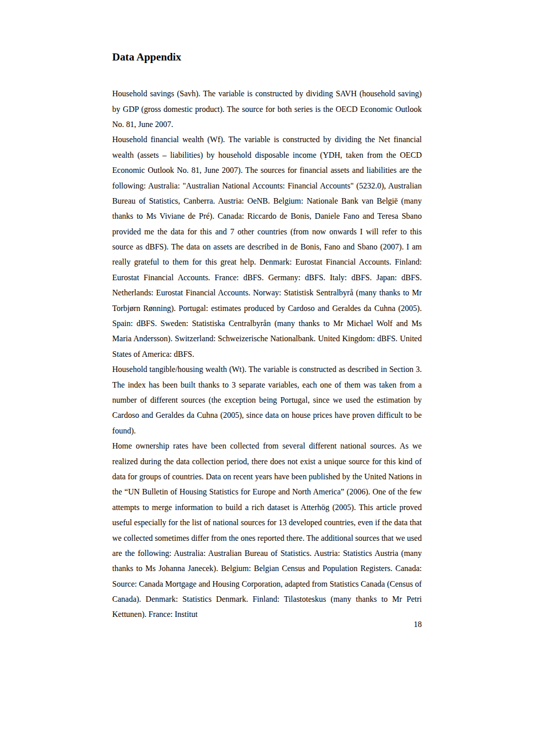Data Appendix
Household savings (Savh). The variable is constructed by dividing SAVH (household saving) by GDP (gross domestic product). The source for both series is the OECD Economic Outlook No. 81, June 2007.
Household financial wealth (Wf). The variable is constructed by dividing the Net financial wealth (assets – liabilities) by household disposable income (YDH, taken from the OECD Economic Outlook No. 81, June 2007). The sources for financial assets and liabilities are the following: Australia: "Australian National Accounts: Financial Accounts" (5232.0), Australian Bureau of Statistics, Canberra. Austria: OeNB. Belgium: Nationale Bank van België (many thanks to Ms Viviane de Pré). Canada: Riccardo de Bonis, Daniele Fano and Teresa Sbano provided me the data for this and 7 other countries (from now onwards I will refer to this source as dBFS). The data on assets are described in de Bonis, Fano and Sbano (2007). I am really grateful to them for this great help. Denmark: Eurostat Financial Accounts. Finland: Eurostat Financial Accounts. France: dBFS. Germany: dBFS. Italy: dBFS. Japan: dBFS. Netherlands: Eurostat Financial Accounts. Norway: Statistisk Sentralbyrå (many thanks to Mr Torbjørn Rønning). Portugal: estimates produced by Cardoso and Geraldes da Cuhna (2005). Spain: dBFS. Sweden: Statistiska Centralbyrån (many thanks to Mr Michael Wolf and Ms Maria Andersson). Switzerland: Schweizerische Nationalbank. United Kingdom: dBFS. United States of America: dBFS.
Household tangible/housing wealth (Wt). The variable is constructed as described in Section 3. The index has been built thanks to 3 separate variables, each one of them was taken from a number of different sources (the exception being Portugal, since we used the estimation by Cardoso and Geraldes da Cuhna (2005), since data on house prices have proven difficult to be found).
Home ownership rates have been collected from several different national sources. As we realized during the data collection period, there does not exist a unique source for this kind of data for groups of countries. Data on recent years have been published by the United Nations in the “UN Bulletin of Housing Statistics for Europe and North America” (2006). One of the few attempts to merge information to build a rich dataset is Atterhög (2005). This article proved useful especially for the list of national sources for 13 developed countries, even if the data that we collected sometimes differ from the ones reported there. The additional sources that we used are the following: Australia: Australian Bureau of Statistics. Austria: Statistics Austria (many thanks to Ms Johanna Janecek). Belgium: Belgian Census and Population Registers. Canada: Source: Canada Mortgage and Housing Corporation, adapted from Statistics Canada (Census of Canada). Denmark: Statistics Denmark. Finland: Tilastoteskus (many thanks to Mr Petri Kettunen). France: Institut
18